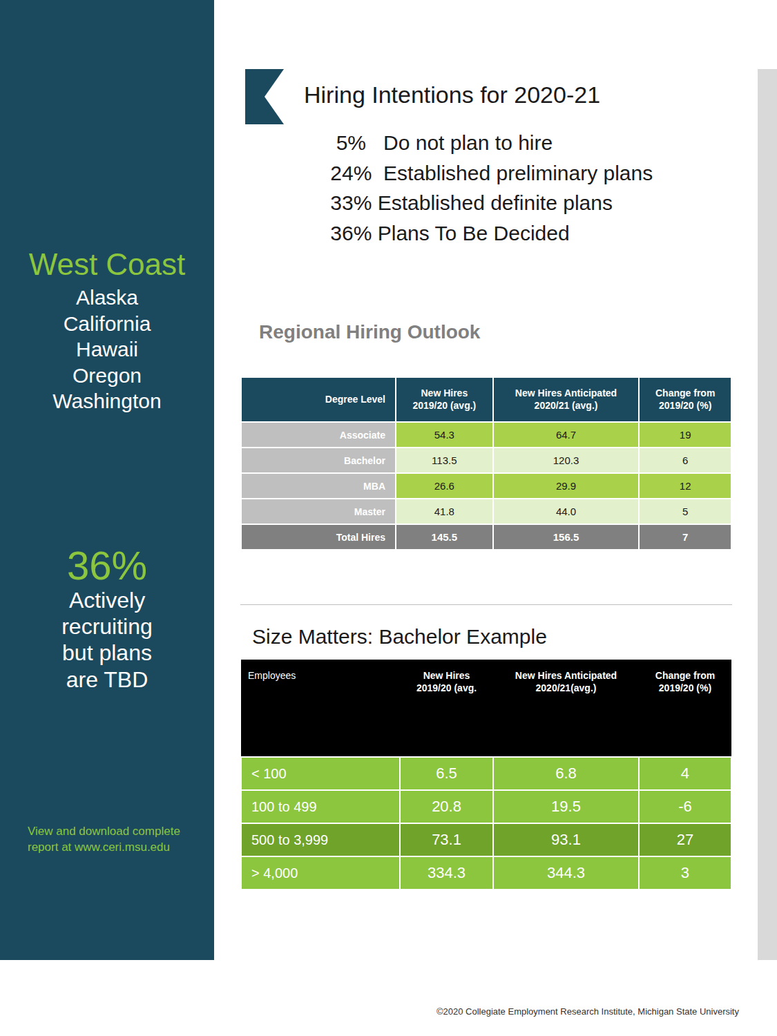West Coast
Alaska
California
Hawaii
Oregon
Washington
36%
Actively
recruiting
but plans
are TBD
View and download complete report at www.ceri.msu.edu
Hiring Intentions for 2020-21
5% Do not plan to hire 24% Established preliminary plans 33% Established definite plans 36% Plans To Be Decided
Regional Hiring Outlook
| Degree Level | New Hires 2019/20 (avg.) | New Hires Anticipated 2020/21 (avg.) | Change from 2019/20 (%) |
| --- | --- | --- | --- |
| Associate | 54.3 | 64.7 | 19 |
| Bachelor | 113.5 | 120.3 | 6 |
| MBA | 26.6 | 29.9 | 12 |
| Master | 41.8 | 44.0 | 5 |
| Total Hires | 145.5 | 156.5 | 7 |
Size Matters: Bachelor Example
| Employees | New Hires 2019/20 (avg. | New Hires Anticipated 2020/21(avg.) | Change from 2019/20 (%) |
| --- | --- | --- | --- |
| < 100 | 6.5 | 6.8 | 4 |
| 100 to 499 | 20.8 | 19.5 | -6 |
| 500 to 3,999 | 73.1 | 93.1 | 27 |
| > 4,000 | 334.3 | 344.3 | 3 |
©2020 Collegiate Employment Research Institute, Michigan State University